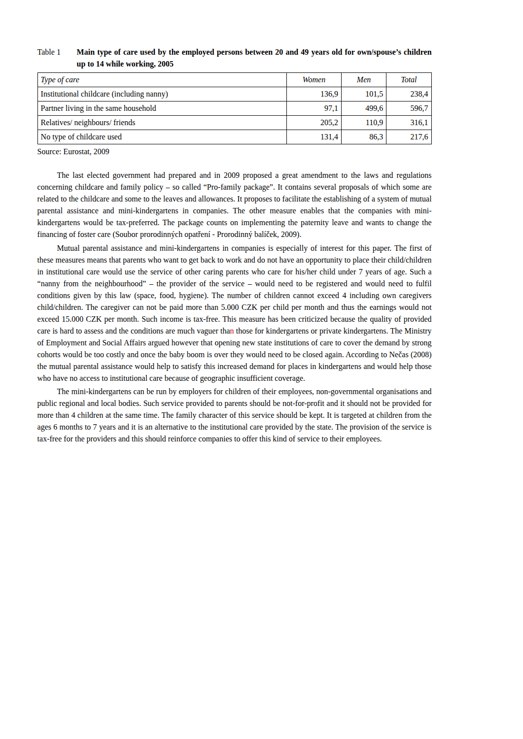Table 1 Main type of care used by the employed persons between 20 and 49 years old for own/spouse’s children up to 14 while working, 2005
| Type of care | Women | Men | Total |
| --- | --- | --- | --- |
| Institutional childcare (including nanny) | 136,9 | 101,5 | 238,4 |
| Partner living in the same household | 97,1 | 499,6 | 596,7 |
| Relatives/ neighbours/ friends | 205,2 | 110,9 | 316,1 |
| No type of childcare used | 131,4 | 86,3 | 217,6 |
Source: Eurostat, 2009
The last elected government had prepared and in 2009 proposed a great amendment to the laws and regulations concerning childcare and family policy – so called “Pro-family package”. It contains several proposals of which some are related to the childcare and some to the leaves and allowances. It proposes to facilitate the establishing of a system of mutual parental assistance and mini-kindergartens in companies. The other measure enables that the companies with mini-kindergartens would be tax-preferred. The package counts on implementing the paternity leave and wants to change the financing of foster care (Soubor prorodinných opatření - Prorodinný balíček, 2009).
Mutual parental assistance and mini-kindergartens in companies is especially of interest for this paper. The first of these measures means that parents who want to get back to work and do not have an opportunity to place their child/children in institutional care would use the service of other caring parents who care for his/her child under 7 years of age. Such a “nanny from the neighbourhood” – the provider of the service – would need to be registered and would need to fulfil conditions given by this law (space, food, hygiene). The number of children cannot exceed 4 including own caregivers child/children. The caregiver can not be paid more than 5.000 CZK per child per month and thus the earnings would not exceed 15.000 CZK per month. Such income is tax-free. This measure has been criticized because the quality of provided care is hard to assess and the conditions are much vaguer than those for kindergartens or private kindergartens. The Ministry of Employment and Social Affairs argued however that opening new state institutions of care to cover the demand by strong cohorts would be too costly and once the baby boom is over they would need to be closed again. According to Nečas (2008) the mutual parental assistance would help to satisfy this increased demand for places in kindergartens and would help those who have no access to institutional care because of geographic insufficient coverage.
The mini-kindergartens can be run by employers for children of their employees, non-governmental organisations and public regional and local bodies. Such service provided to parents should be not-for-profit and it should not be provided for more than 4 children at the same time. The family character of this service should be kept. It is targeted at children from the ages 6 months to 7 years and it is an alternative to the institutional care provided by the state. The provision of the service is tax-free for the providers and this should reinforce companies to offer this kind of service to their employees.